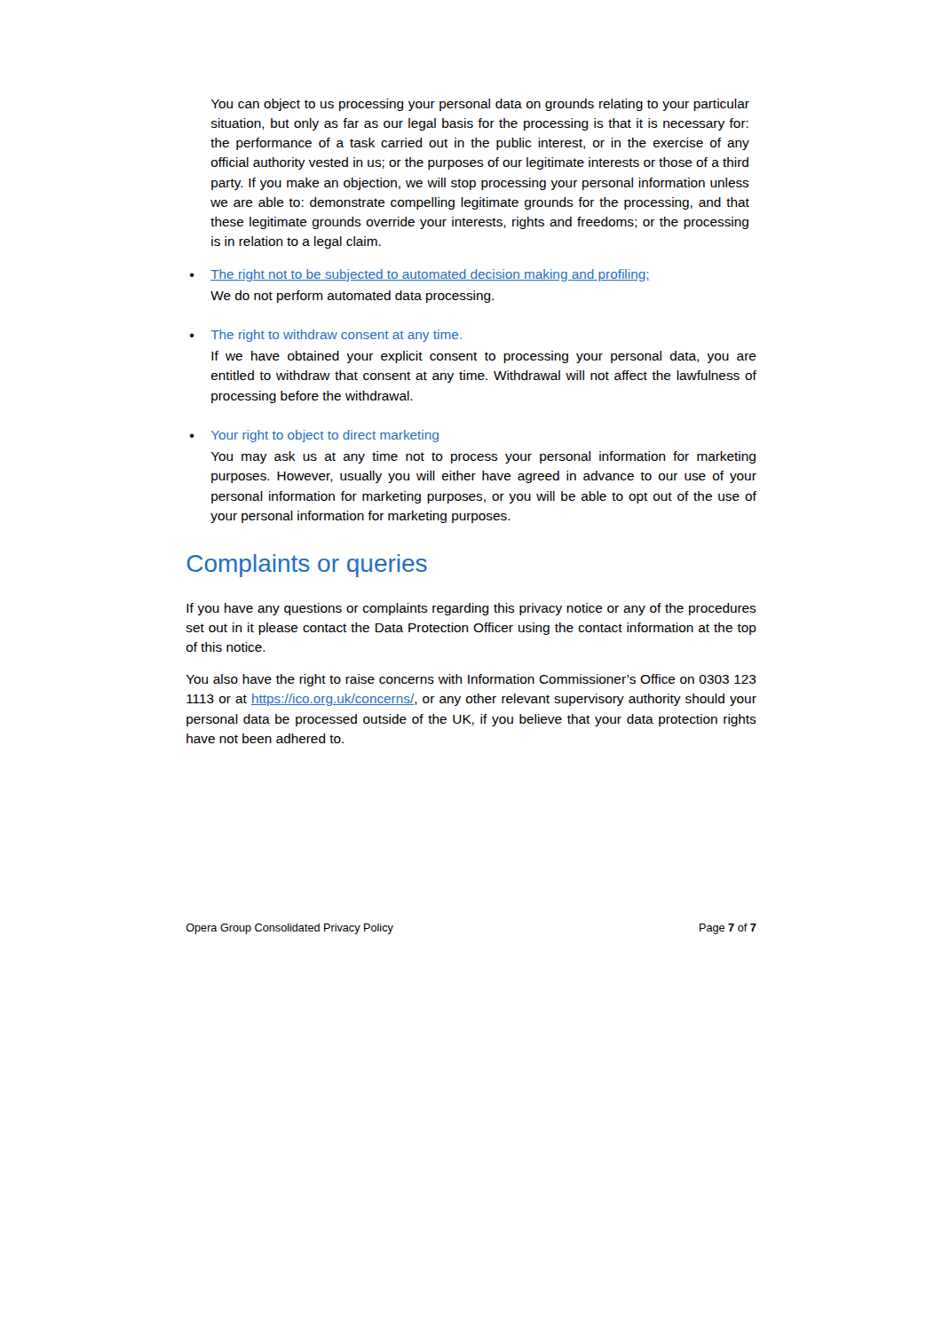You can object to us processing your personal data on grounds relating to your particular situation, but only as far as our legal basis for the processing is that it is necessary for: the performance of a task carried out in the public interest, or in the exercise of any official authority vested in us; or the purposes of our legitimate interests or those of a third party. If you make an objection, we will stop processing your personal information unless we are able to: demonstrate compelling legitimate grounds for the processing, and that these legitimate grounds override your interests, rights and freedoms; or the processing is in relation to a legal claim.
The right not to be subjected to automated decision making and profiling;
We do not perform automated data processing.
The right to withdraw consent at any time.
If we have obtained your explicit consent to processing your personal data, you are entitled to withdraw that consent at any time. Withdrawal will not affect the lawfulness of processing before the withdrawal.
Your right to object to direct marketing
You may ask us at any time not to process your personal information for marketing purposes. However, usually you will either have agreed in advance to our use of your personal information for marketing purposes, or you will be able to opt out of the use of your personal information for marketing purposes.
Complaints or queries
If you have any questions or complaints regarding this privacy notice or any of the procedures set out in it please contact the Data Protection Officer using the contact information at the top of this notice.
You also have the right to raise concerns with Information Commissioner’s Office on 0303 123 1113 or at https://ico.org.uk/concerns/, or any other relevant supervisory authority should your personal data be processed outside of the UK, if you believe that your data protection rights have not been adhered to.
Opera Group Consolidated Privacy Policy
Page 7 of 7